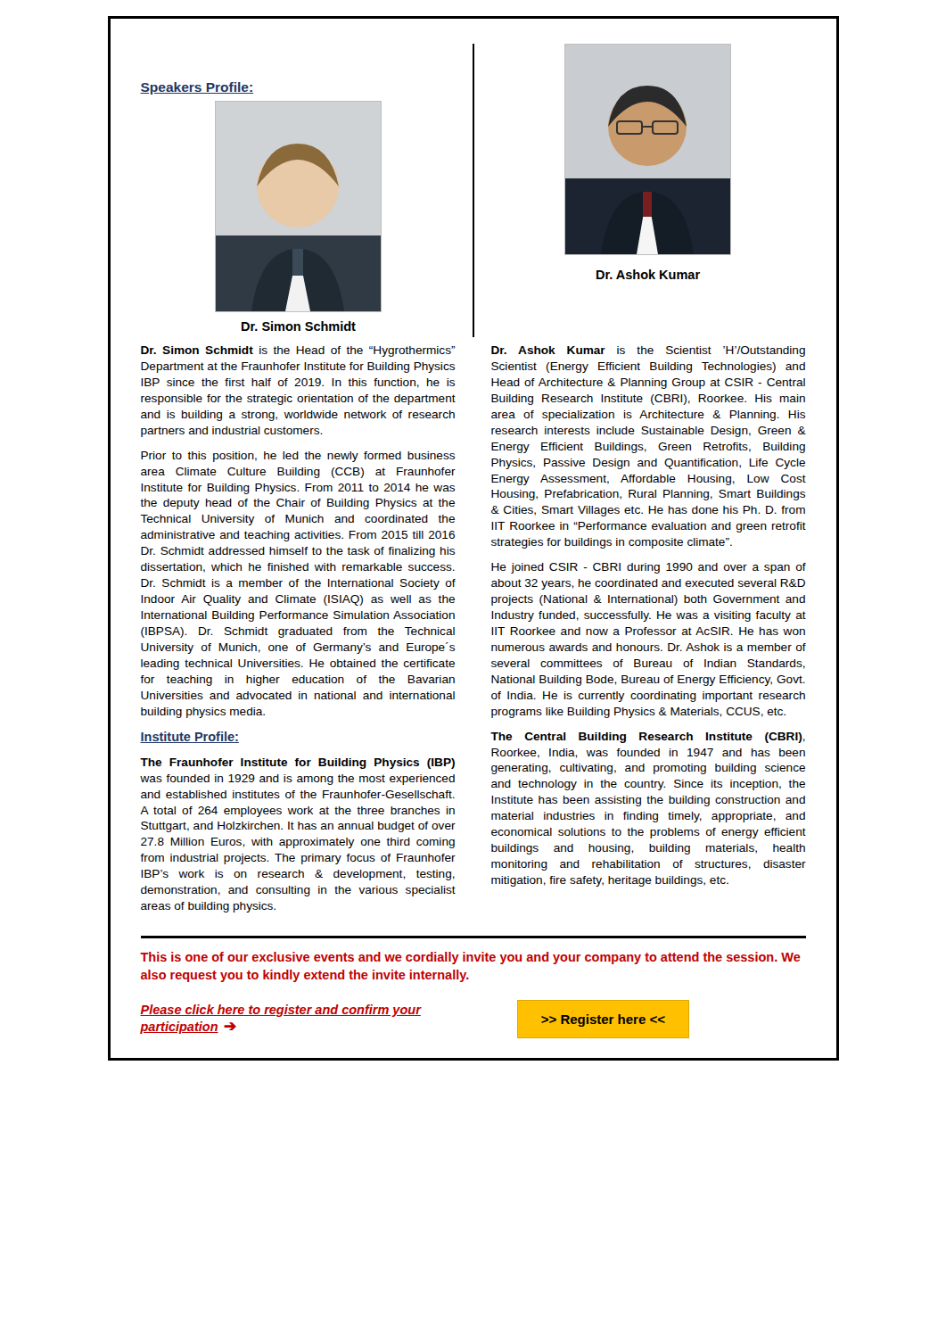Speakers Profile:
Dr. Simon Schmidt
Dr. Ashok Kumar
Dr. Simon Schmidt is the Head of the “Hygrothermics” Department at the Fraunhofer Institute for Building Physics IBP since the first half of 2019. In this function, he is responsible for the strategic orientation of the department and is building a strong, worldwide network of research partners and industrial customers.
Prior to this position, he led the newly formed business area Climate Culture Building (CCB) at Fraunhofer Institute for Building Physics. From 2011 to 2014 he was the deputy head of the Chair of Building Physics at the Technical University of Munich and coordinated the administrative and teaching activities. From 2015 till 2016 Dr. Schmidt addressed himself to the task of finalizing his dissertation, which he finished with remarkable success. Dr. Schmidt is a member of the International Society of Indoor Air Quality and Climate (ISIAQ) as well as the International Building Performance Simulation Association (IBPSA). Dr. Schmidt graduated from the Technical University of Munich, one of Germany’s and Europe´s leading technical Universities. He obtained the certificate for teaching in higher education of the Bavarian Universities and advocated in national and international building physics media.
Institute Profile:
The Fraunhofer Institute for Building Physics (IBP) was founded in 1929 and is among the most experienced and established institutes of the Fraunhofer-Gesellschaft. A total of 264 employees work at the three branches in Stuttgart, and Holzkirchen. It has an annual budget of over 27.8 Million Euros, with approximately one third coming from industrial projects. The primary focus of Fraunhofer IBP’s work is on research & development, testing, demonstration, and consulting in the various specialist areas of building physics.
Dr. Ashok Kumar is the Scientist ’H’/Outstanding Scientist (Energy Efficient Building Technologies) and Head of Architecture & Planning Group at CSIR - Central Building Research Institute (CBRI), Roorkee. His main area of specialization is Architecture & Planning. His research interests include Sustainable Design, Green & Energy Efficient Buildings, Green Retrofits, Building Physics, Passive Design and Quantification, Life Cycle Energy Assessment, Affordable Housing, Low Cost Housing, Prefabrication, Rural Planning, Smart Buildings & Cities, Smart Villages etc. He has done his Ph. D. from IIT Roorkee in “Performance evaluation and green retrofit strategies for buildings in composite climate”.
He joined CSIR - CBRI during 1990 and over a span of about 32 years, he coordinated and executed several R&D projects (National & International) both Government and Industry funded, successfully. He was a visiting faculty at IIT Roorkee and now a Professor at AcSIR. He has won numerous awards and honours. Dr. Ashok is a member of several committees of Bureau of Indian Standards, National Building Bode, Bureau of Energy Efficiency, Govt. of India. He is currently coordinating important research programs like Building Physics & Materials, CCUS, etc.
The Central Building Research Institute (CBRI), Roorkee, India, was founded in 1947 and has been generating, cultivating, and promoting building science and technology in the country. Since its inception, the Institute has been assisting the building construction and material industries in finding timely, appropriate, and economical solutions to the problems of energy efficient buildings and housing, building materials, health monitoring and rehabilitation of structures, disaster mitigation, fire safety, heritage buildings, etc.
This is one of our exclusive events and we cordially invite you and your company to attend the session. We also request you to kindly extend the invite internally.
Please click here to register and confirm your participation➔
>> Register here <<